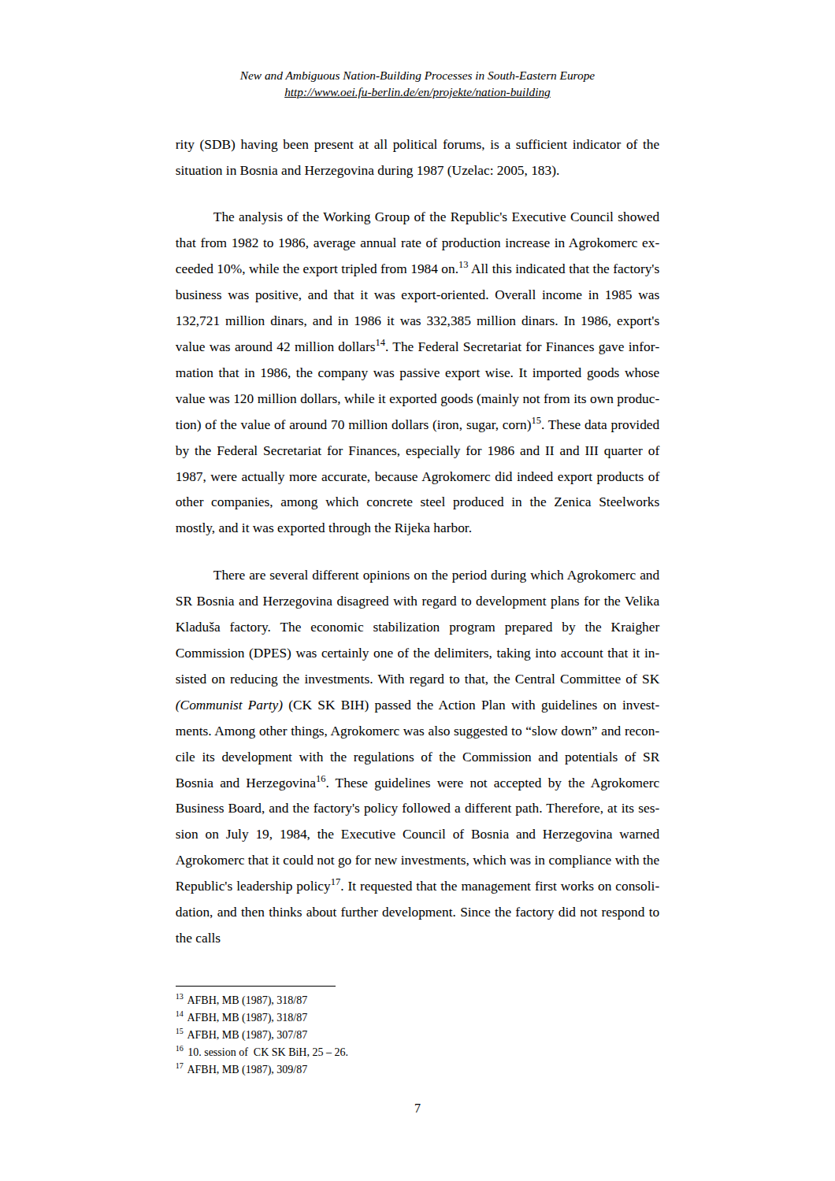New and Ambiguous Nation-Building Processes in South-Eastern Europe
http://www.oei.fu-berlin.de/en/projekte/nation-building
rity (SDB) having been present at all political forums, is a sufficient indicator of the situation in Bosnia and Herzegovina during 1987 (Uzelac: 2005, 183).
The analysis of the Working Group of the Republic's Executive Council showed that from 1982 to 1986, average annual rate of production increase in Agrokomerc exceeded 10%, while the export tripled from 1984 on.13 All this indicated that the factory's business was positive, and that it was export-oriented. Overall income in 1985 was 132,721 million dinars, and in 1986 it was 332,385 million dinars. In 1986, export's value was around 42 million dollars14. The Federal Secretariat for Finances gave information that in 1986, the company was passive export wise. It imported goods whose value was 120 million dollars, while it exported goods (mainly not from its own production) of the value of around 70 million dollars (iron, sugar, corn)15. These data provided by the Federal Secretariat for Finances, especially for 1986 and II and III quarter of 1987, were actually more accurate, because Agrokomerc did indeed export products of other companies, among which concrete steel produced in the Zenica Steelworks mostly, and it was exported through the Rijeka harbor.
There are several different opinions on the period during which Agrokomerc and SR Bosnia and Herzegovina disagreed with regard to development plans for the Velika Kladuša factory. The economic stabilization program prepared by the Kraigher Commission (DPES) was certainly one of the delimiters, taking into account that it insisted on reducing the investments. With regard to that, the Central Committee of SK (Communist Party) (CK SK BIH) passed the Action Plan with guidelines on investments. Among other things, Agrokomerc was also suggested to “slow down” and reconcile its development with the regulations of the Commission and potentials of SR Bosnia and Herzegovina16. These guidelines were not accepted by the Agrokomerc Business Board, and the factory's policy followed a different path. Therefore, at its session on July 19, 1984, the Executive Council of Bosnia and Herzegovina warned Agrokomerc that it could not go for new investments, which was in compliance with the Republic's leadership policy17. It requested that the management first works on consolidation, and then thinks about further development. Since the factory did not respond to the calls
13 AFBH, MB (1987), 318/87
14 AFBH, MB (1987), 318/87
15 AFBH, MB (1987), 307/87
16 10. session of CK SK BiH, 25 – 26.
17 AFBH, MB (1987), 309/87
7